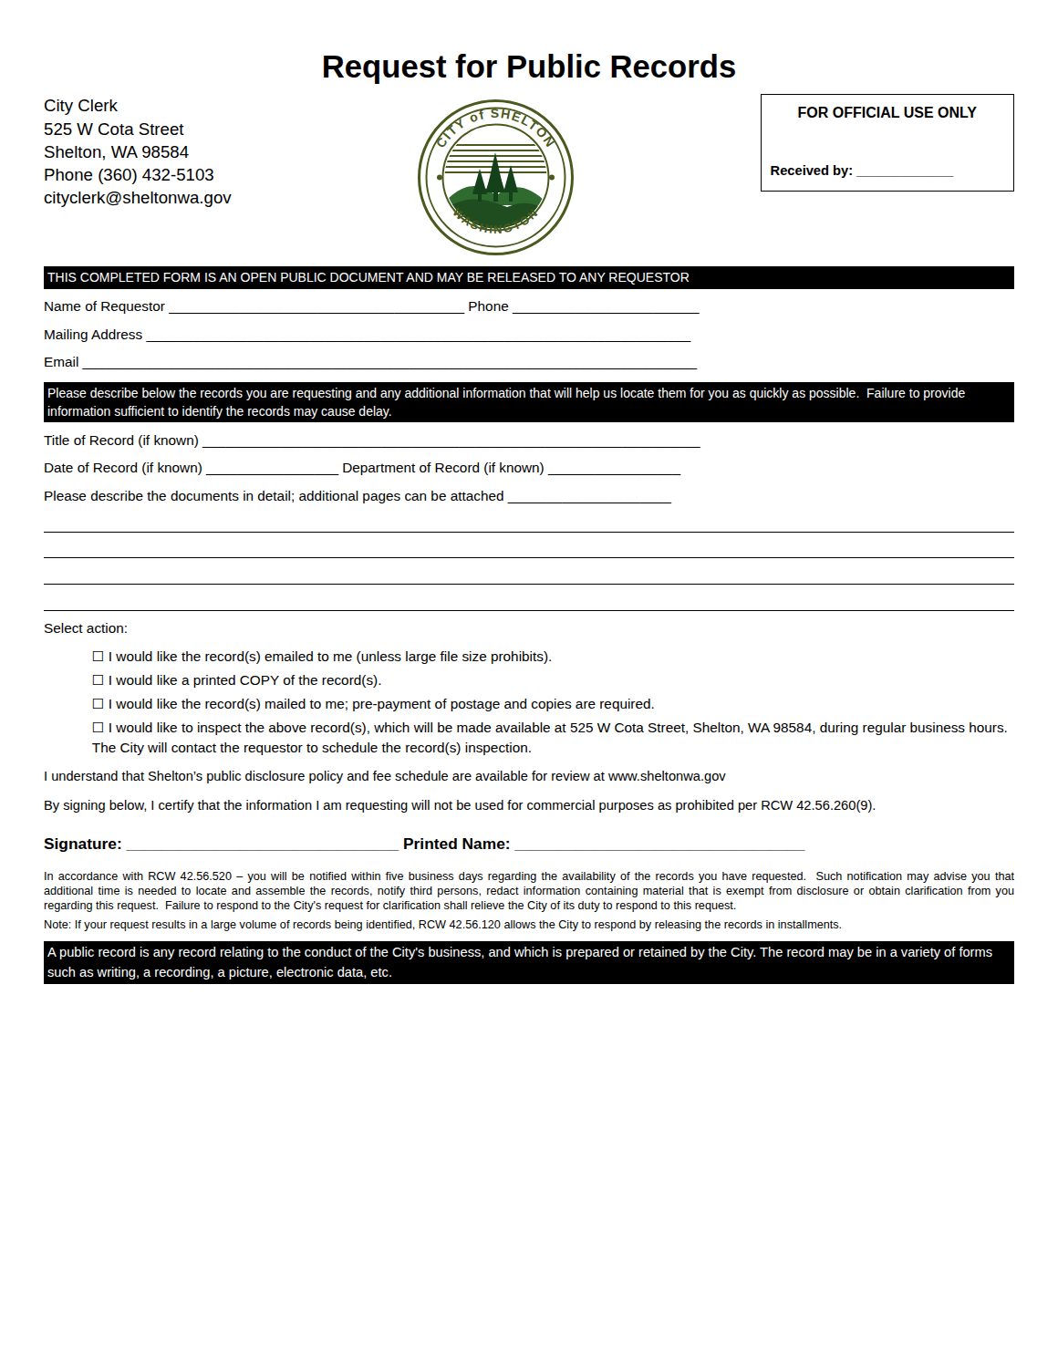Request for Public Records
City Clerk
525 W Cota Street
Shelton, WA 98584
Phone (360) 432-5103
cityclerk@sheltonwa.gov
CITY of SHELTON WASHINGTON
FOR OFFICIAL USE ONLY
Received by: _____________
THIS COMPLETED FORM IS AN OPEN PUBLIC DOCUMENT AND MAY BE RELEASED TO ANY REQUESTOR
Name of Requestor ______________________________________ Phone ________________________
Mailing Address ______________________________________________________________________
Email _______________________________________________________________________________
Please describe below the records you are requesting and any additional information that will help us locate them for you as quickly as possible. Failure to provide information sufficient to identify the records may cause delay.
Title of Record (if known) ________________________________________________________________
Date of Record (if known) _________________ Department of Record (if known) _________________
Please describe the documents in detail; additional pages can be attached _____________________
Select action:
☐ I would like the record(s) emailed to me (unless large file size prohibits).
☐ I would like a printed COPY of the record(s).
☐ I would like the record(s) mailed to me; pre-payment of postage and copies are required.
☐ I would like to inspect the above record(s), which will be made available at 525 W Cota Street, Shelton, WA 98584, during regular business hours. The City will contact the requestor to schedule the record(s) inspection.
I understand that Shelton’s public disclosure policy and fee schedule are available for review at www.sheltonwa.gov
By signing below, I certify that the information I am requesting will not be used for commercial purposes as prohibited per RCW 42.56.260(9).
Signature: _______________________________ Printed Name: _________________________________
In accordance with RCW 42.56.520 – you will be notified within five business days regarding the availability of the records you have requested. Such notification may advise you that additional time is needed to locate and assemble the records, notify third persons, redact information containing material that is exempt from disclosure or obtain clarification from you regarding this request. Failure to respond to the City's request for clarification shall relieve the City of its duty to respond to this request.
Note: If your request results in a large volume of records being identified, RCW 42.56.120 allows the City to respond by releasing the records in installments.
A public record is any record relating to the conduct of the City's business, and which is prepared or retained by the City. The record may be in a variety of forms such as writing, a recording, a picture, electronic data, etc.